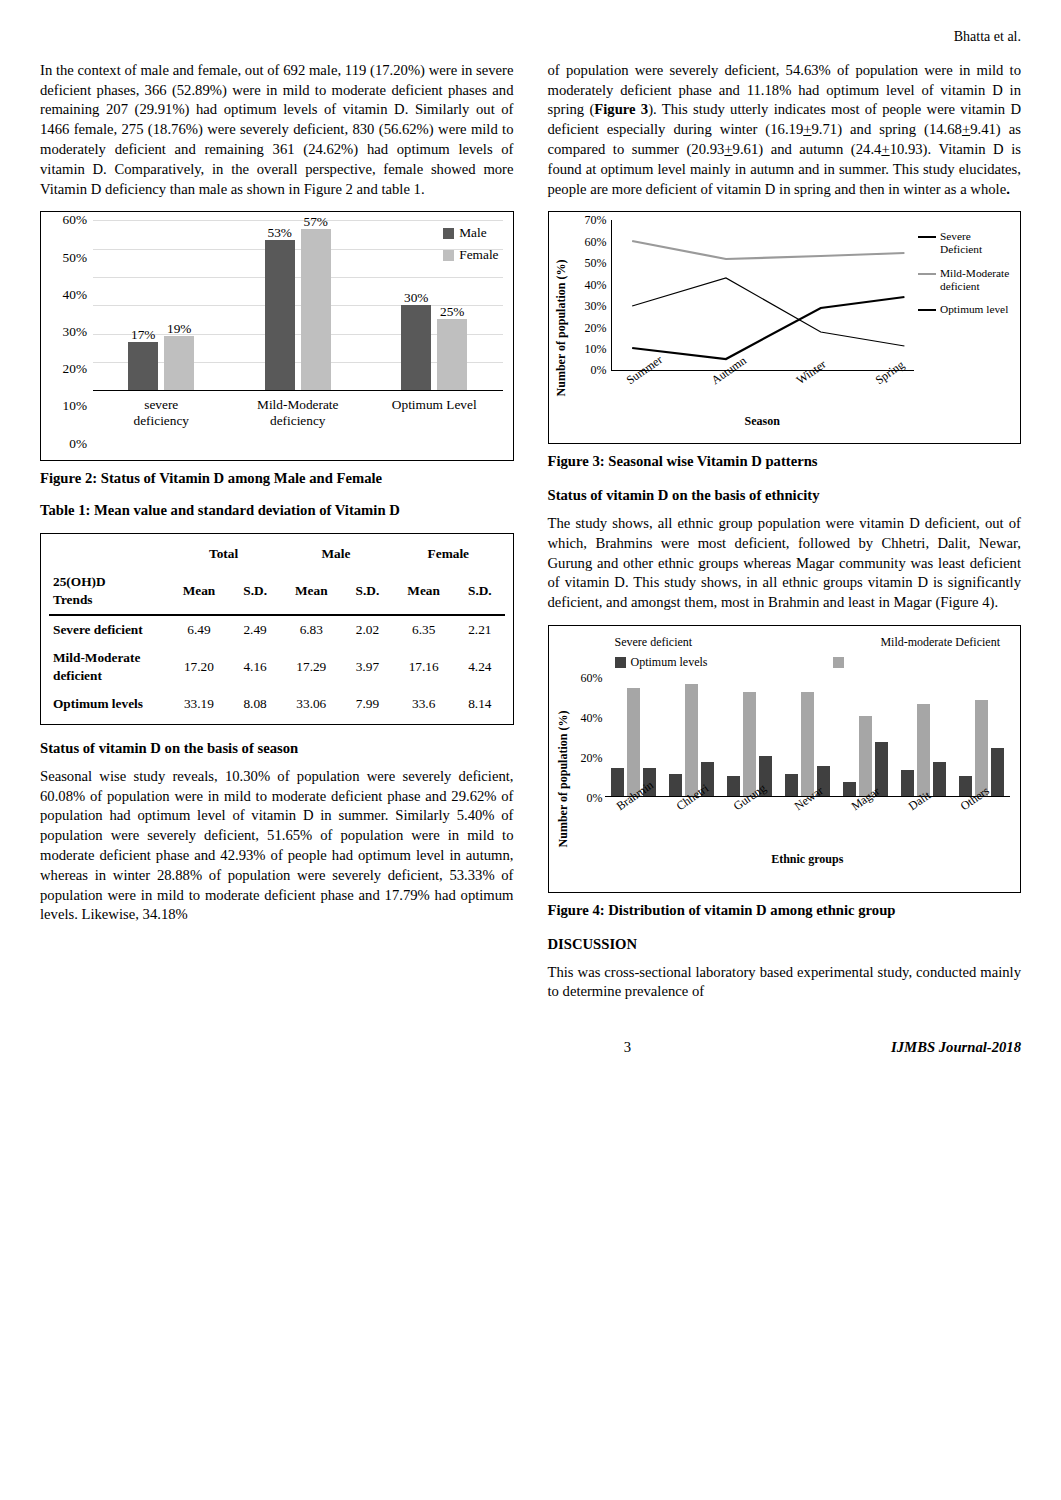Bhatta et al.
In the context of male and female, out of 692 male, 119 (17.20%) were in severe deficient phases, 366 (52.89%) were in mild to moderate deficient phases and remaining 207 (29.91%) had optimum levels of vitamin D. Similarly out of 1466 female, 275 (18.76%) were severely deficient, 830 (56.62%) were mild to moderately deficient and remaining 361 (24.62%) had optimum levels of vitamin D. Comparatively, in the overall perspective, female showed more Vitamin D deficiency than male as shown in Figure 2 and table 1.
60% 50% 40% 30% 20% 10% 0%
Male
Female
17%
19%
53%
57%
30%
25%
severe
deficiency
Mild-Moderate
deficiency
Optimum Level
Figure 2: Status of Vitamin D among Male and Female
Table 1: Mean value and standard deviation of Vitamin D
| | Total | Male | Female |
| --- | --- | --- | --- |
| 25(OH)D Trends | Mean | S.D. | Mean | S.D. | Mean | S.D. |
| Severe deficient | 6.49 | 2.49 | 6.83 | 2.02 | 6.35 | 2.21 |
| Mild-Moderate deficient | 17.20 | 4.16 | 17.29 | 3.97 | 17.16 | 4.24 |
| Optimum levels | 33.19 | 8.08 | 33.06 | 7.99 | 33.6 | 8.14 |
Status of vitamin D on the basis of season
Seasonal wise study reveals, 10.30% of population were severely deficient, 60.08% of population were in mild to moderate deficient phase and 29.62% of population had optimum level of vitamin D in summer. Similarly 5.40% of population were severely deficient, 51.65% of population were in mild to moderate deficient phase and 42.93% of people had optimum level in autumn, whereas in winter 28.88% of population were severely deficient, 53.33% of population were in mild to moderate deficient phase and 17.79% had optimum levels. Likewise, 34.18%
of population were severely deficient, 54.63% of population were in mild to moderately deficient phase and 11.18% had optimum level of vitamin D in spring (Figure 3). This study utterly indicates most of people were vitamin D deficient especially during winter (16.19+9.71) and spring (14.68+9.41) as compared to summer (20.93+9.61) and autumn (24.4+10.93). Vitamin D is found at optimum level mainly in autumn and in summer. This study elucidates, people are more deficient of vitamin D in spring and then in winter as a whole.
Number of population (%)
70% 60% 50% 40% 30% 20% 10% 0%
Summer Autumn Winter Spring
Season
Severe Deficient
Mild-Moderate deficient
Optimum level
Figure 3: Seasonal wise Vitamin D patterns
Status of vitamin D on the basis of ethnicity
The study shows, all ethnic group population were vitamin D deficient, out of which, Brahmins were most deficient, followed by Chhetri, Dalit, Newar, Gurung and other ethnic groups whereas Magar community was least deficient of vitamin D. This study shows, in all ethnic groups vitamin D is significantly deficient, and amongst them, most in Brahmin and least in Magar (Figure 4).
Severe deficient Mild-moderate Deficient
Optimum levels
Number of population (%)
60% 40% 20% 0%
Brahmin Chhetri Gurung Newar Magar Dalit Others
Ethnic groups
Figure 4: Distribution of vitamin D among ethnic group
DISCUSSION
This was cross-sectional laboratory based experimental study, conducted mainly to determine prevalence of
3
IJMBS Journal-2018